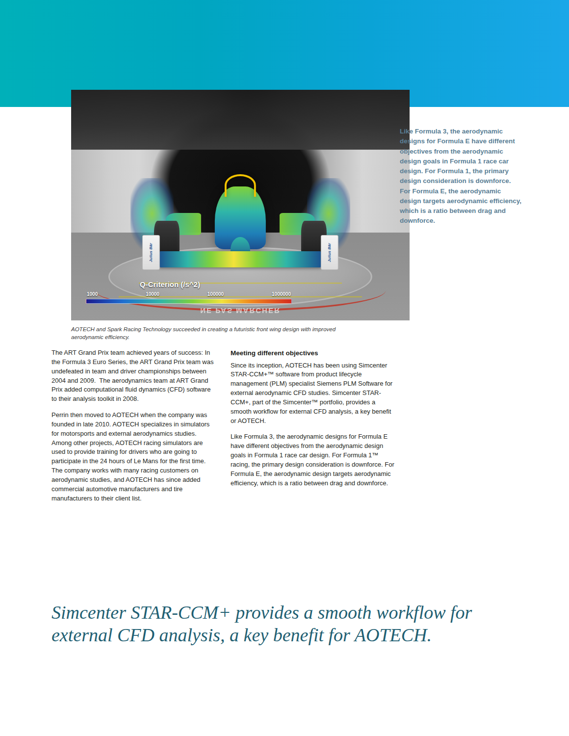Julius Bär
Julius Bär
NE PAS MARCHER
Q-Criterion (/s^2)
1000 10000 100000 1000000
AOTECH and Spark Racing Technology succeeded in creating a futuristic front wing design with improved aerodynamic efficiency.
Like Formula 3, the aerodynamic designs for Formula E have different objectives from the aerodynamic design goals in Formula 1 race car design. For Formula 1, the primary design consideration is downforce. For Formula E, the aerodynamic design targets aerodynamic efficiency, which is a ratio between drag and downforce.
The ART Grand Prix team achieved years of success: In the Formula 3 Euro Series, the ART Grand Prix team was undefeated in team and driver championships between 2004 and 2009. The aerodynamics team at ART Grand Prix added computational fluid dynamics (CFD) software to their analysis toolkit in 2008.
Perrin then moved to AOTECH when the company was founded in late 2010. AOTECH specializes in simulators for motorsports and external aerodynamics studies. Among other projects, AOTECH racing simulators are used to provide training for drivers who are going to participate in the 24 hours of Le Mans for the first time. The company works with many racing customers on aerodynamic studies, and AOTECH has since added commercial automotive manufacturers and tire manufacturers to their client list.
Meeting different objectives
Since its inception, AOTECH has been using Simcenter STAR-CCM+™ software from product lifecycle management (PLM) specialist Siemens PLM Software for external aerodynamic CFD studies. Simcenter STAR-CCM+, part of the Simcenter™ portfolio, provides a smooth workflow for external CFD analysis, a key benefit or AOTECH.
Like Formula 3, the aerodynamic designs for Formula E have different objectives from the aerodynamic design goals in Formula 1 race car design. For Formula 1™ racing, the primary design consideration is downforce. For Formula E, the aerodynamic design targets aerodynamic efficiency, which is a ratio between drag and downforce.
Simcenter STAR-CCM+ provides a smooth workflow for external CFD analysis, a key benefit for AOTECH.